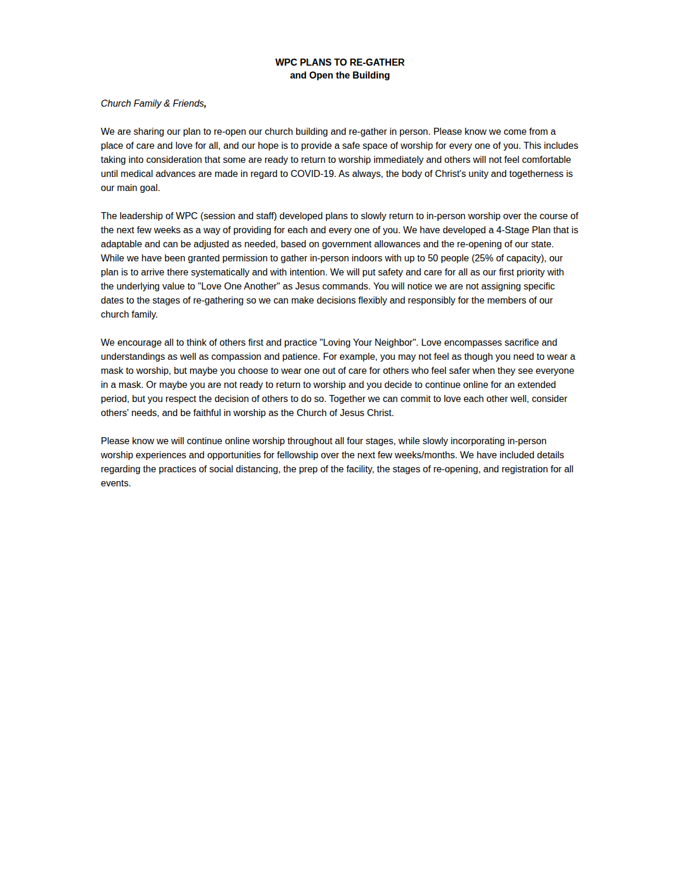WPC PLANS TO RE-GATHERand Open the Building
Church Family & Friends,
We are sharing our plan to re-open our church building and re-gather in person. Please know we come from a place of care and love for all, and our hope is to provide a safe space of worship for every one of you. This includes taking into consideration that some are ready to return to worship immediately and others will not feel comfortable until medical advances are made in regard to COVID-19. As always, the body of Christ's unity and togetherness is our main goal.
The leadership of WPC (session and staff) developed plans to slowly return to in-person worship over the course of the next few weeks as a way of providing for each and every one of you. We have developed a 4-Stage Plan that is adaptable and can be adjusted as needed, based on government allowances and the re-opening of our state. While we have been granted permission to gather in-person indoors with up to 50 people (25% of capacity), our plan is to arrive there systematically and with intention. We will put safety and care for all as our first priority with the underlying value to "Love One Another" as Jesus commands. You will notice we are not assigning specific dates to the stages of re-gathering so we can make decisions flexibly and responsibly for the members of our church family.
We encourage all to think of others first and practice "Loving Your Neighbor". Love encompasses sacrifice and understandings as well as compassion and patience. For example, you may not feel as though you need to wear a mask to worship, but maybe you choose to wear one out of care for others who feel safer when they see everyone in a mask. Or maybe you are not ready to return to worship and you decide to continue online for an extended period, but you respect the decision of others to do so. Together we can commit to love each other well, consider others' needs, and be faithful in worship as the Church of Jesus Christ.
Please know we will continue online worship throughout all four stages, while slowly incorporating in-person worship experiences and opportunities for fellowship over the next few weeks/months. We have included details regarding the practices of social distancing, the prep of the facility, the stages of re-opening, and registration for all events.